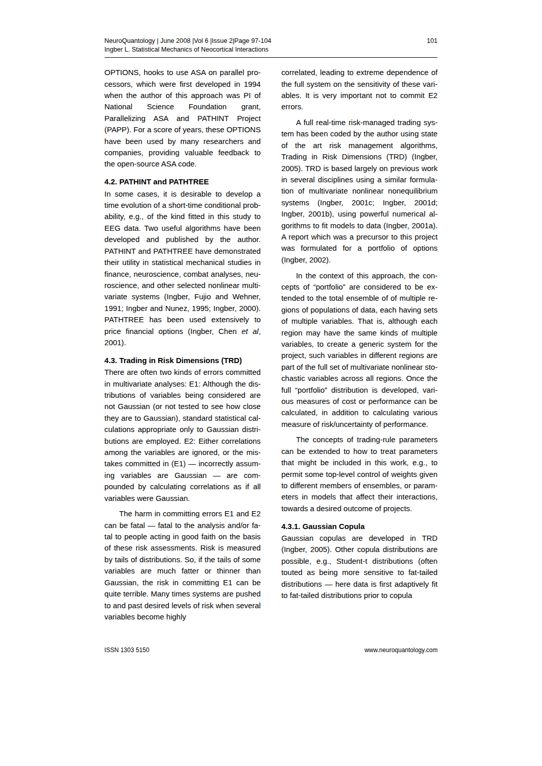NeuroQuantology | June 2008 |Vol 6 |Issue 2|Page 97-104
Ingber L. Statistical Mechanics of Neocortical Interactions
101
OPTIONS, hooks to use ASA on parallel processors, which were first developed in 1994 when the author of this approach was PI of National Science Foundation grant, Parallelizing ASA and PATHINT Project (PAPP). For a score of years, these OPTIONS have been used by many researchers and companies, providing valuable feedback to the open-source ASA code.
4.2. PATHINT and PATHTREE
In some cases, it is desirable to develop a time evolution of a short-time conditional probability, e.g., of the kind fitted in this study to EEG data. Two useful algorithms have been developed and published by the author. PATHINT and PATHTREE have demonstrated their utility in statistical mechanical studies in finance, neuroscience, combat analyses, neuroscience, and other selected nonlinear multivariate systems (Ingber, Fujio and Wehner, 1991; Ingber and Nunez, 1995; Ingber, 2000). PATHTREE has been used extensively to price financial options (Ingber, Chen et al, 2001).
4.3. Trading in Risk Dimensions (TRD)
There are often two kinds of errors committed in multivariate analyses: E1: Although the distributions of variables being considered are not Gaussian (or not tested to see how close they are to Gaussian), standard statistical calculations appropriate only to Gaussian distributions are employed. E2: Either correlations among the variables are ignored, or the mistakes committed in (E1) — incorrectly assuming variables are Gaussian — are compounded by calculating correlations as if all variables were Gaussian.
The harm in committing errors E1 and E2 can be fatal — fatal to the analysis and/or fatal to people acting in good faith on the basis of these risk assessments. Risk is measured by tails of distributions. So, if the tails of some variables are much fatter or thinner than Gaussian, the risk in committing E1 can be quite terrible. Many times systems are pushed to and past desired levels of risk when several variables become highly
correlated, leading to extreme dependence of the full system on the sensitivity of these variables. It is very important not to commit E2 errors.
A full real-time risk-managed trading system has been coded by the author using state of the art risk management algorithms, Trading in Risk Dimensions (TRD) (Ingber, 2005). TRD is based largely on previous work in several disciplines using a similar formulation of multivariate nonlinear nonequilibrium systems (Ingber, 2001c; Ingber, 2001d; Ingber, 2001b), using powerful numerical algorithms to fit models to data (Ingber, 2001a). A report which was a precursor to this project was formulated for a portfolio of options (Ingber, 2002).
In the context of this approach, the concepts of “portfolio” are considered to be extended to the total ensemble of of multiple regions of populations of data, each having sets of multiple variables. That is, although each region may have the same kinds of multiple variables, to create a generic system for the project, such variables in different regions are part of the full set of multivariate nonlinear stochastic variables across all regions. Once the full “portfolio” distribution is developed, various measures of cost or performance can be calculated, in addition to calculating various measure of risk/uncertainty of performance.
The concepts of trading-rule parameters can be extended to how to treat parameters that might be included in this work, e.g., to permit some top-level control of weights given to different members of ensembles, or parameters in models that affect their interactions, towards a desired outcome of projects.
4.3.1. Gaussian Copula
Gaussian copulas are developed in TRD (Ingber, 2005). Other copula distributions are possible, e.g., Student-t distributions (often touted as being more sensitive to fat-tailed distributions — here data is first adaptively fit to fat-tailed distributions prior to copula
ISSN 1303 5150
www.neuroquantology.com